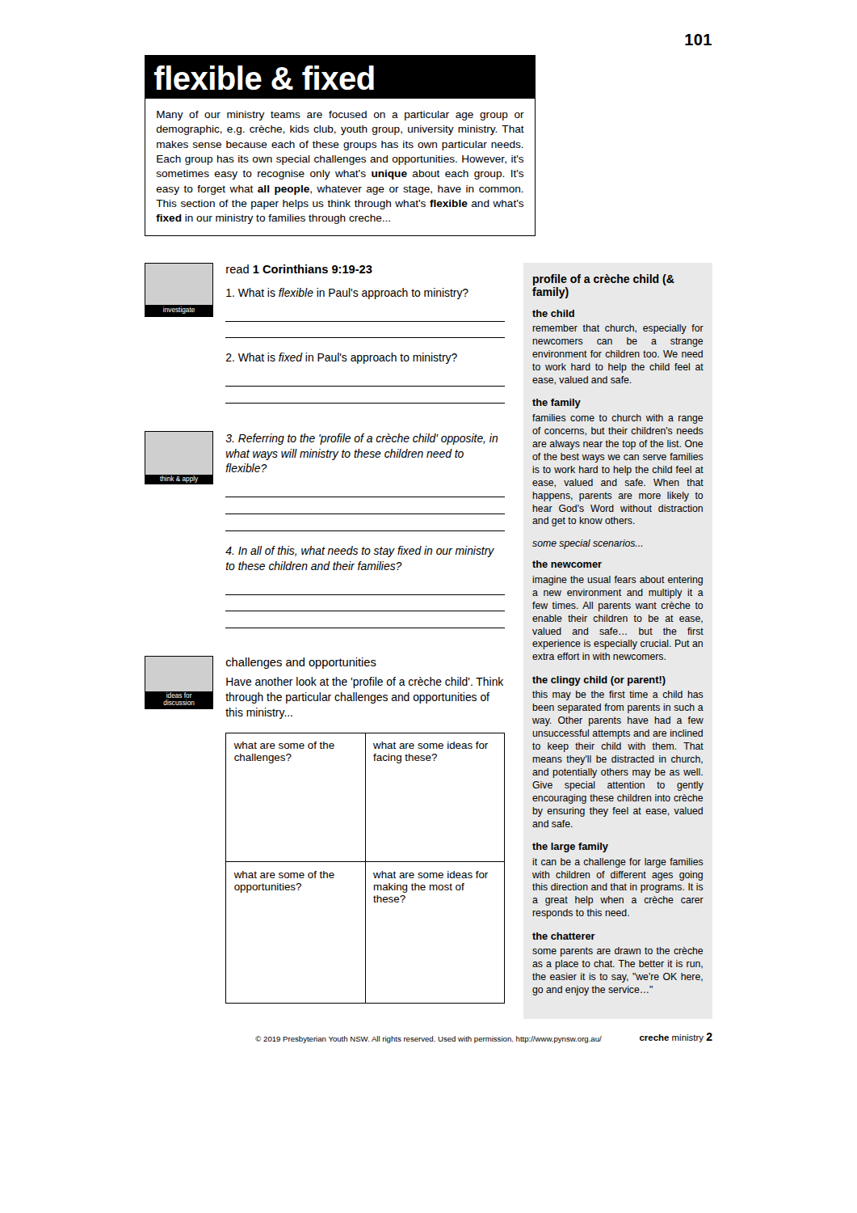101
flexible & fixed
Many of our ministry teams are focused on a particular age group or demographic, e.g. crèche, kids club, youth group, university ministry. That makes sense because each of these groups has its own particular needs. Each group has its own special challenges and opportunities. However, it's sometimes easy to recognise only what's unique about each group. It's easy to forget what all people, whatever age or stage, have in common. This section of the paper helps us think through what's flexible and what's fixed in our ministry to families through creche...
investigate
read 1 Corinthians 9:19-23
1. What is flexible in Paul's approach to ministry?
2. What is fixed in Paul's approach to ministry?
think & apply
3. Referring to the 'profile of a crèche child' opposite, in what ways will ministry to these children need to flexible?
4. In all of this, what needs to stay fixed in our ministry to these children and their families?
ideas for
discussion
challenges and opportunities
Have another look at the 'profile of a crèche child'. Think through the particular challenges and opportunities of this ministry...
| what are some of the challenges? | what are some ideas for facing these? |
| what are some of the opportunities? | what are some ideas for making the most of these? |
profile of a crèche child (& family)
the child
remember that church, especially for newcomers can be a strange environment for children too. We need to work hard to help the child feel at ease, valued and safe.
the family
families come to church with a range of concerns, but their children's needs are always near the top of the list. One of the best ways we can serve families is to work hard to help the child feel at ease, valued and safe. When that happens, parents are more likely to hear God's Word without distraction and get to know others.
some special scenarios...
the newcomer
imagine the usual fears about entering a new environment and multiply it a few times. All parents want crèche to enable their children to be at ease, valued and safe… but the first experience is especially crucial. Put an extra effort in with newcomers.
the clingy child (or parent!)
this may be the first time a child has been separated from parents in such a way. Other parents have had a few unsuccessful attempts and are inclined to keep their child with them. That means they'll be distracted in church, and potentially others may be as well. Give special attention to gently encouraging these children into crèche by ensuring they feel at ease, valued and safe.
the large family
it can be a challenge for large families with children of different ages going this direction and that in programs. It is a great help when a crèche carer responds to this need.
the chatterer
some parents are drawn to the crèche as a place to chat. The better it is run, the easier it is to say, "we're OK here, go and enjoy the service…"
© 2019 Presbyterian Youth NSW. All rights reserved. Used with permission. http://www.pynsw.org.au/
creche ministry 2